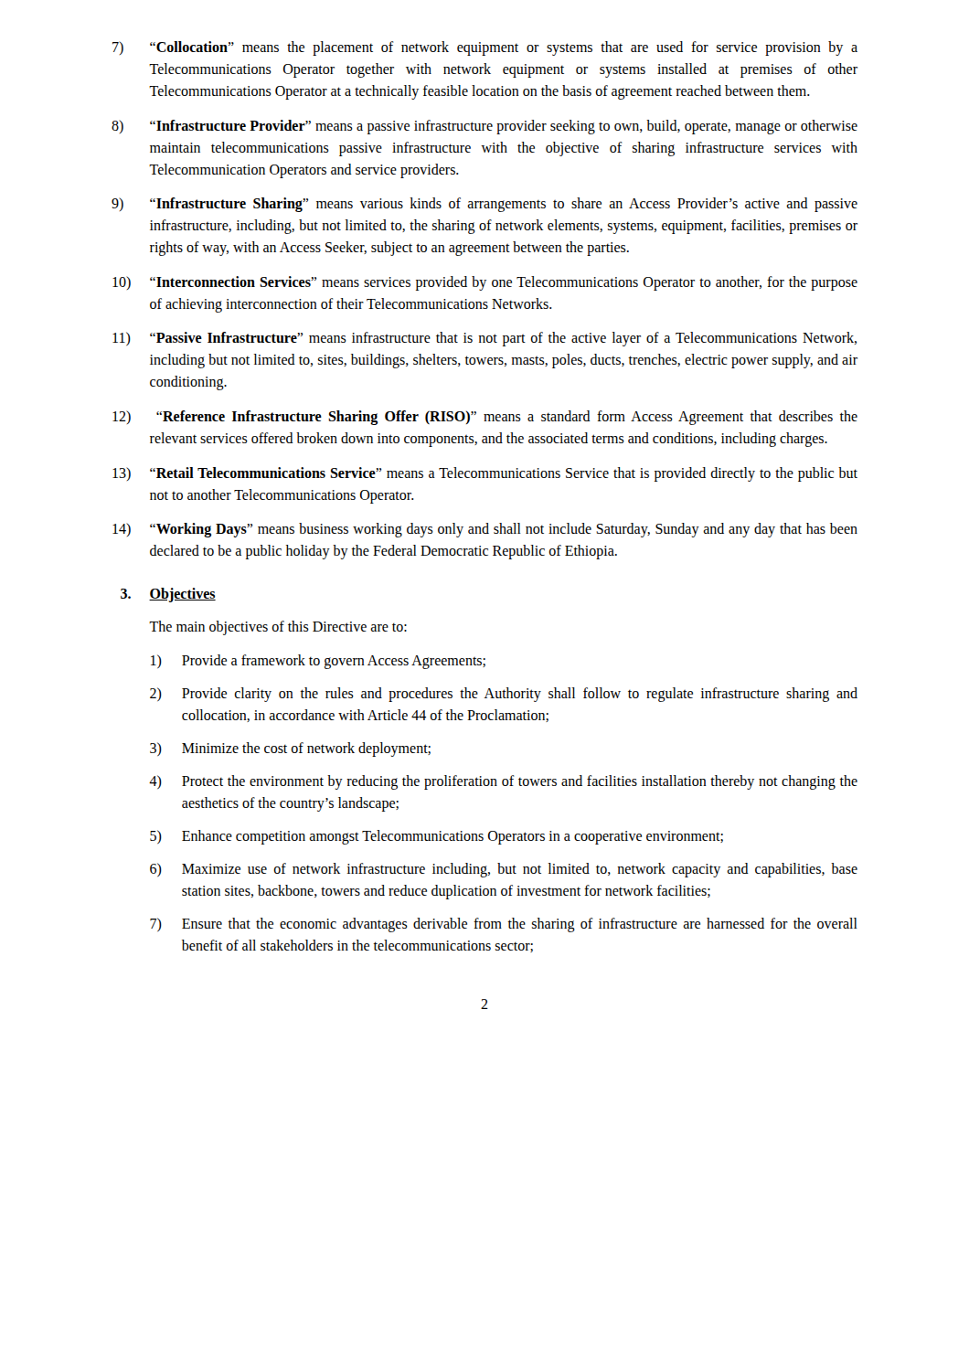7)“Collocation” means the placement of network equipment or systems that are used for service provision by a Telecommunications Operator together with network equipment or systems installed at premises of other Telecommunications Operator at a technically feasible location on the basis of agreement reached between them.
8)“Infrastructure Provider” means a passive infrastructure provider seeking to own, build, operate, manage or otherwise maintain telecommunications passive infrastructure with the objective of sharing infrastructure services with Telecommunication Operators and service providers.
9)“Infrastructure Sharing” means various kinds of arrangements to share an Access Provider’s active and passive infrastructure, including, but not limited to, the sharing of network elements, systems, equipment, facilities, premises or rights of way, with an Access Seeker, subject to an agreement between the parties.
10)“Interconnection Services” means services provided by one Telecommunications Operator to another, for the purpose of achieving interconnection of their Telecommunications Networks.
11)“Passive Infrastructure” means infrastructure that is not part of the active layer of a Telecommunications Network, including but not limited to, sites, buildings, shelters, towers, masts, poles, ducts, trenches, electric power supply, and air conditioning.
12) “Reference Infrastructure Sharing Offer (RISO)” means a standard form Access Agreement that describes the relevant services offered broken down into components, and the associated terms and conditions, including charges.
13)“Retail Telecommunications Service” means a Telecommunications Service that is provided directly to the public but not to another Telecommunications Operator.
14)“Working Days” means business working days only and shall not include Saturday, Sunday and any day that has been declared to be a public holiday by the Federal Democratic Republic of Ethiopia.
3.
Objectives
The main objectives of this Directive are to:
1) Provide a framework to govern Access Agreements;
2) Provide clarity on the rules and procedures the Authority shall follow to regulate infrastructure sharing and collocation, in accordance with Article 44 of the Proclamation;
3) Minimize the cost of network deployment;
4) Protect the environment by reducing the proliferation of towers and facilities installation thereby not changing the aesthetics of the country’s landscape;
5) Enhance competition amongst Telecommunications Operators in a cooperative environment;
6) Maximize use of network infrastructure including, but not limited to, network capacity and capabilities, base station sites, backbone, towers and reduce duplication of investment for network facilities;
7) Ensure that the economic advantages derivable from the sharing of infrastructure are harnessed for the overall benefit of all stakeholders in the telecommunications sector;
2